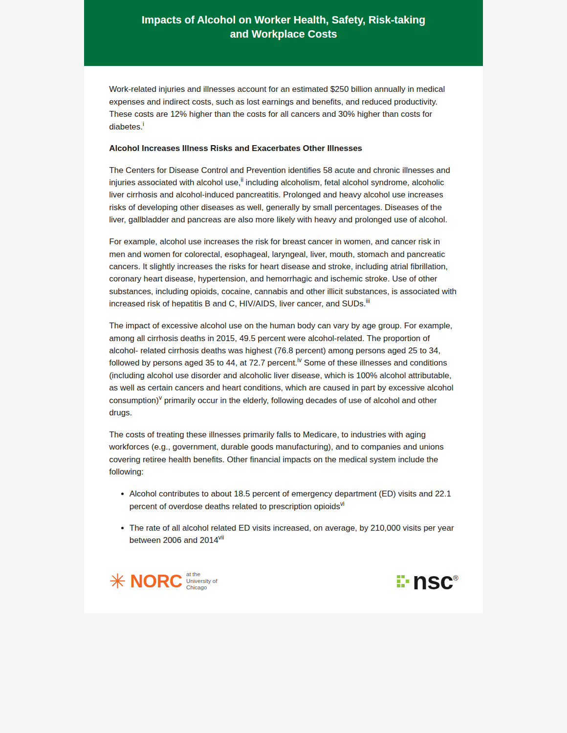Impacts of Alcohol on Worker Health, Safety, Risk-taking and Workplace Costs
Work-related injuries and illnesses account for an estimated $250 billion annually in medical expenses and indirect costs, such as lost earnings and benefits, and reduced productivity. These costs are 12% higher than the costs for all cancers and 30% higher than costs for diabetes.i
Alcohol Increases Illness Risks and Exacerbates Other Illnesses
The Centers for Disease Control and Prevention identifies 58 acute and chronic illnesses and injuries associated with alcohol use,ii including alcoholism, fetal alcohol syndrome, alcoholic liver cirrhosis and alcohol-induced pancreatitis. Prolonged and heavy alcohol use increases risks of developing other diseases as well, generally by small percentages. Diseases of the liver, gallbladder and pancreas are also more likely with heavy and prolonged use of alcohol.
For example, alcohol use increases the risk for breast cancer in women, and cancer risk in men and women for colorectal, esophageal, laryngeal, liver, mouth, stomach and pancreatic cancers. It slightly increases the risks for heart disease and stroke, including atrial fibrillation, coronary heart disease, hypertension, and hemorrhagic and ischemic stroke. Use of other substances, including opioids, cocaine, cannabis and other illicit substances, is associated with increased risk of hepatitis B and C, HIV/AIDS, liver cancer, and SUDs.iii
The impact of excessive alcohol use on the human body can vary by age group. For example, among all cirrhosis deaths in 2015, 49.5 percent were alcohol-related. The proportion of alcohol- related cirrhosis deaths was highest (76.8 percent) among persons aged 25 to 34, followed by persons aged 35 to 44, at 72.7 percent.iv Some of these illnesses and conditions (including alcohol use disorder and alcoholic liver disease, which is 100% alcohol attributable, as well as certain cancers and heart conditions, which are caused in part by excessive alcohol consumption)v primarily occur in the elderly, following decades of use of alcohol and other drugs.
The costs of treating these illnesses primarily falls to Medicare, to industries with aging workforces (e.g., government, durable goods manufacturing), and to companies and unions covering retiree health benefits. Other financial impacts on the medical system include the following:
Alcohol contributes to about 18.5 percent of emergency department (ED) visits and 22.1 percent of overdose deaths related to prescription opioidsvi
The rate of all alcohol related ED visits increased, on average, by 210,000 visits per year between 2006 and 2014vii
✳ NORC at the
University of
Chicago
nsc®